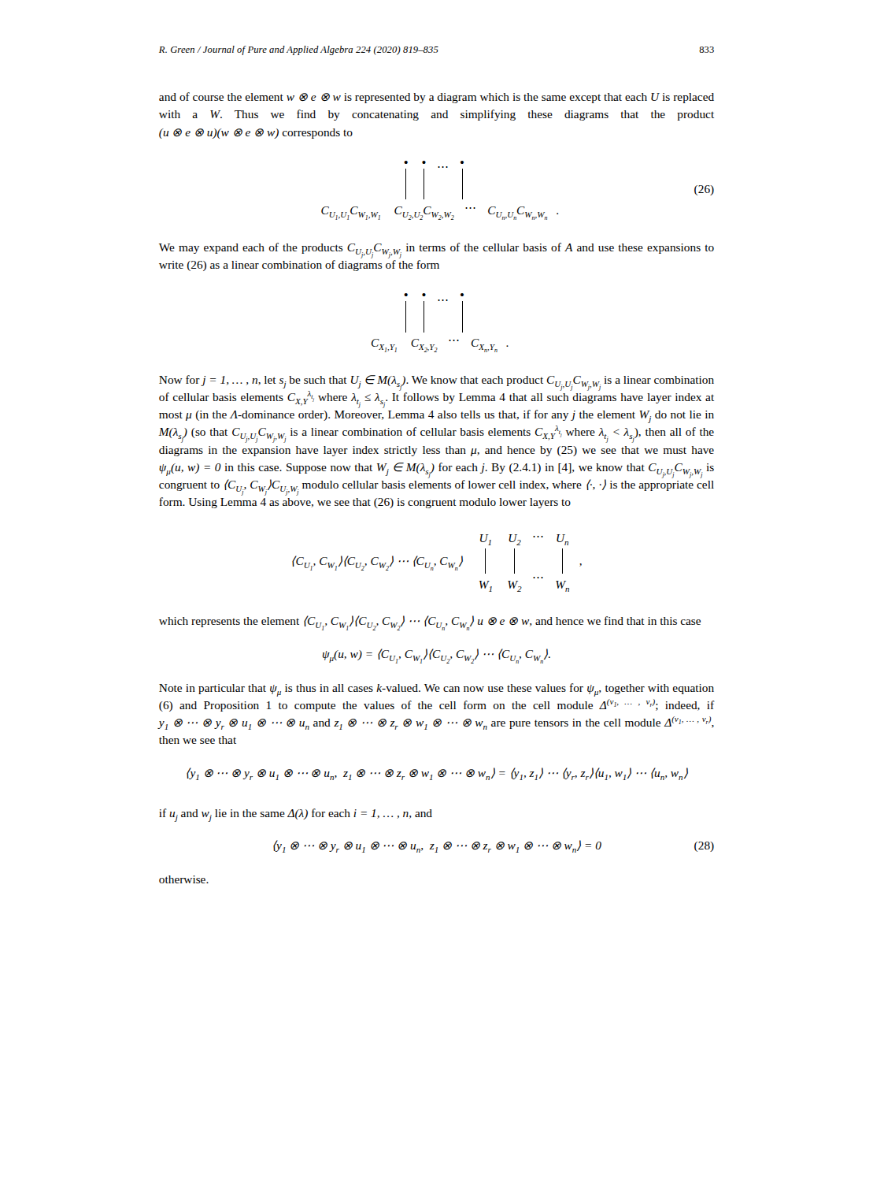R. Green / Journal of Pure and Applied Algebra 224 (2020) 819–835 833
and of course the element w ⊗ e ⊗ w is represented by a diagram which is the same except that each U is replaced with a W. Thus we find by concatenating and simplifying these diagrams that the product (u ⊗ e ⊗ u)(w ⊗ e ⊗ w) corresponds to
• • ⋯ • CU1,U1CW1,W1 CU2,U2CW2,W2 ⋯ CUn,UnCWn,Wn . (26)
We may expand each of the products CUj,UjCWj,Wj in terms of the cellular basis of A and use these expansions to write (26) as a linear combination of diagrams of the form
• • ⋯ • CX1,Y1 CX2,Y2 ⋯ CXn,Yn .
Now for j = 1, … , n, let sj be such that Uj ∈ M(λsj). We know that each product CUj,UjCWj,Wj is a linear combination of cellular basis elements CX,Yλtj where λtj ≤ λsj. It follows by Lemma 4 that all such diagrams have layer index at most μ (in the Λ-dominance order). Moreover, Lemma 4 also tells us that, if for any j the element Wj do not lie in M(λsj) (so that CUj,UjCWj,Wj is a linear combination of cellular basis elements CX,Yλtj where λtj < λsj), then all of the diagrams in the expansion have layer index strictly less than μ, and hence by (25) we see that we must have ψμ(u, w) = 0 in this case. Suppose now that Wj ∈ M(λsj) for each j. By (2.4.1) in [4], we know that CUj,UjCWj,Wj is congruent to ⟨CUj, CWj⟩CUj,Wj modulo cellular basis elements of lower cell index, where ⟨·, ·⟩ is the appropriate cell form. Using Lemma 4 as above, we see that (26) is congruent modulo lower layers to
⟨CU1, CW1⟩⟨CU2, CW2⟩ ⋯ ⟨CUn, CWn⟩ U1 W1 U2 W2 ⋯⋯ Un Wn ,
which represents the element ⟨CU1, CW1⟩⟨CU2, CW2⟩ ⋯ ⟨CUn, CWn⟩ u ⊗ e ⊗ w, and hence we find that in this case
ψμ(u, w) = ⟨CU1, CW1⟩⟨CU2, CW2⟩ ⋯ ⟨CUn, CWn⟩.
Note in particular that ψμ is thus in all cases k-valued. We can now use these values for ψμ, together with equation (6) and Proposition 1 to compute the values of the cell form on the cell module Δ(ν1, … , νr); indeed, if y1 ⊗ ⋯ ⊗ yr ⊗ u1 ⊗ ⋯ ⊗ un and z1 ⊗ ⋯ ⊗ zr ⊗ w1 ⊗ ⋯ ⊗ wn are pure tensors in the cell module Δ(ν1, … , νr), then we see that
⟨y1 ⊗ ⋯ ⊗ yr ⊗ u1 ⊗ ⋯ ⊗ un, z1 ⊗ ⋯ ⊗ zr ⊗ w1 ⊗ ⋯ ⊗ wn⟩ = ⟨y1, z1⟩ ⋯ ⟨yr, zr⟩⟨u1, w1⟩ ⋯ ⟨un, wn⟩ (27)
if uj and wj lie in the same Δ(λ) for each i = 1, … , n, and
⟨y1 ⊗ ⋯ ⊗ yr ⊗ u1 ⊗ ⋯ ⊗ un, z1 ⊗ ⋯ ⊗ zr ⊗ w1 ⊗ ⋯ ⊗ wn⟩ = 0 (28)
otherwise.